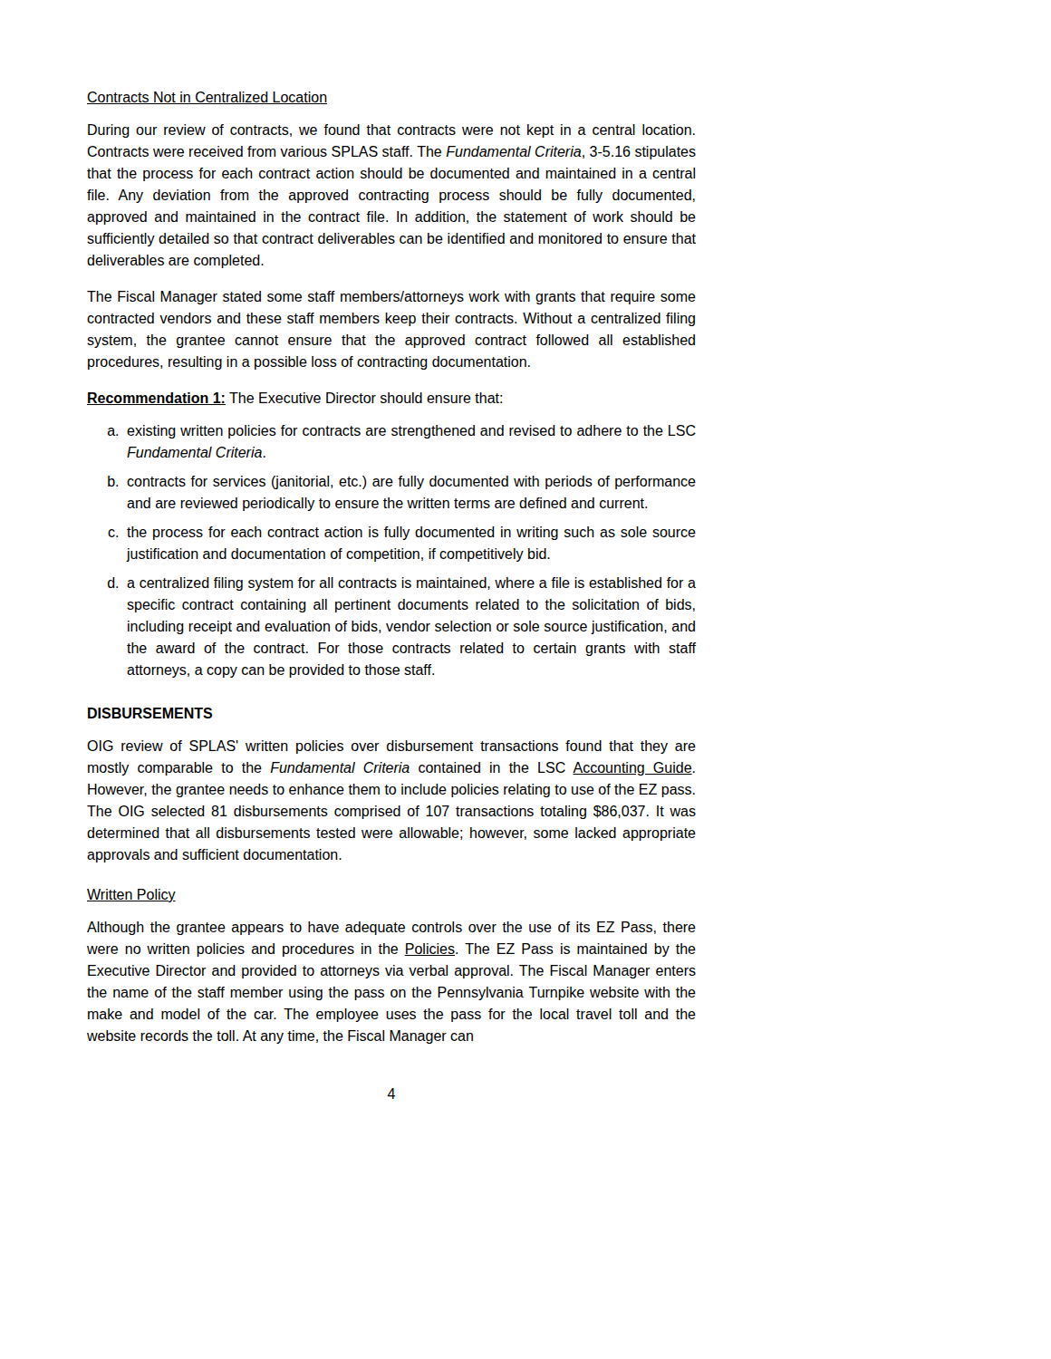Contracts Not in Centralized Location
During our review of contracts, we found that contracts were not kept in a central location. Contracts were received from various SPLAS staff. The Fundamental Criteria, 3-5.16 stipulates that the process for each contract action should be documented and maintained in a central file. Any deviation from the approved contracting process should be fully documented, approved and maintained in the contract file. In addition, the statement of work should be sufficiently detailed so that contract deliverables can be identified and monitored to ensure that deliverables are completed.
The Fiscal Manager stated some staff members/attorneys work with grants that require some contracted vendors and these staff members keep their contracts. Without a centralized filing system, the grantee cannot ensure that the approved contract followed all established procedures, resulting in a possible loss of contracting documentation.
Recommendation 1: The Executive Director should ensure that:
existing written policies for contracts are strengthened and revised to adhere to the LSC Fundamental Criteria.
contracts for services (janitorial, etc.) are fully documented with periods of performance and are reviewed periodically to ensure the written terms are defined and current.
the process for each contract action is fully documented in writing such as sole source justification and documentation of competition, if competitively bid.
a centralized filing system for all contracts is maintained, where a file is established for a specific contract containing all pertinent documents related to the solicitation of bids, including receipt and evaluation of bids, vendor selection or sole source justification, and the award of the contract. For those contracts related to certain grants with staff attorneys, a copy can be provided to those staff.
Disbursements
OIG review of SPLAS' written policies over disbursement transactions found that they are mostly comparable to the Fundamental Criteria contained in the LSC Accounting Guide. However, the grantee needs to enhance them to include policies relating to use of the EZ pass. The OIG selected 81 disbursements comprised of 107 transactions totaling $86,037. It was determined that all disbursements tested were allowable; however, some lacked appropriate approvals and sufficient documentation.
Written Policy
Although the grantee appears to have adequate controls over the use of its EZ Pass, there were no written policies and procedures in the Policies. The EZ Pass is maintained by the Executive Director and provided to attorneys via verbal approval. The Fiscal Manager enters the name of the staff member using the pass on the Pennsylvania Turnpike website with the make and model of the car. The employee uses the pass for the local travel toll and the website records the toll. At any time, the Fiscal Manager can
4